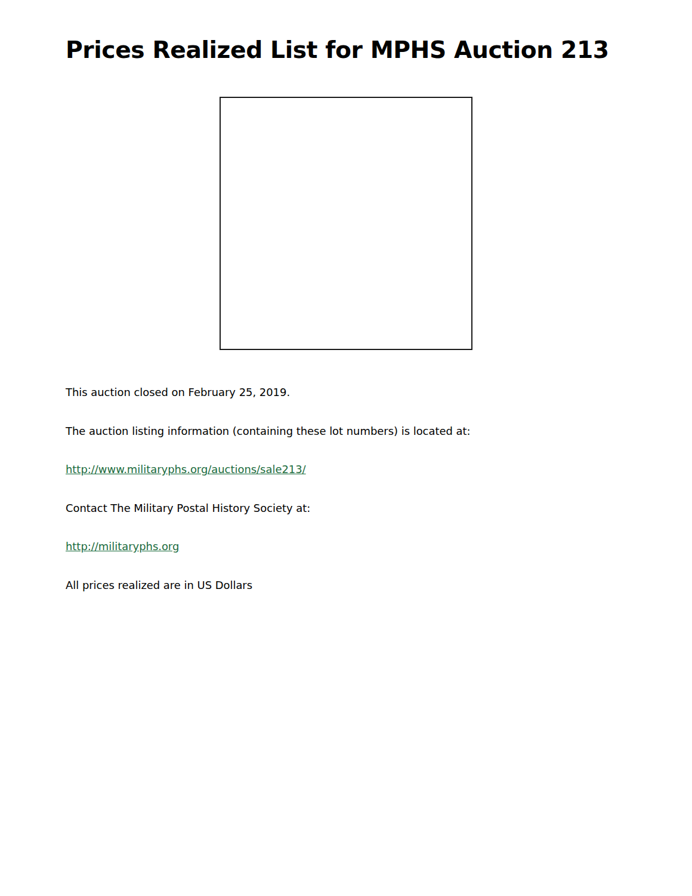Prices Realized List for MPHS Auction 213
This auction closed on February 25, 2019.
The auction listing information (containing these lot numbers) is located at:
http://www.militaryphs.org/auctions/sale213/
Contact The Military Postal History Society at:
http://militaryphs.org
All prices realized are in US Dollars